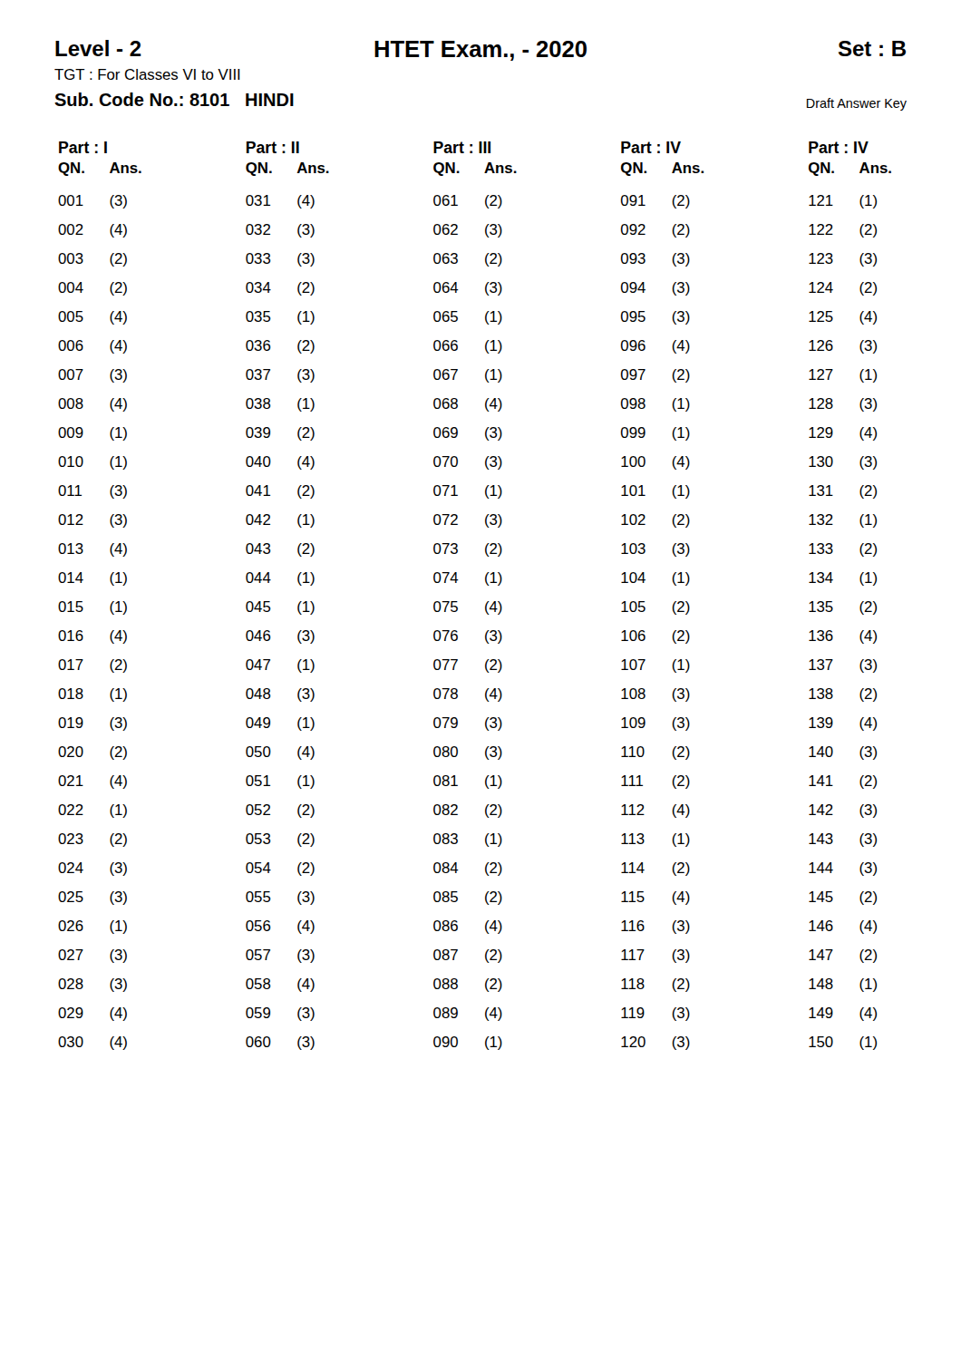Level - 2
HTET Exam., - 2020
Set : B
TGT : For Classes VI to VIII
Sub. Code No.: 8101 HINDI Draft Answer Key
| Part : I | | Part : II | | Part : III | | Part : IV | | Part : IV |
| --- | --- | --- | --- | --- | --- | --- | --- | --- |
| QN. | Ans. | | QN. | Ans. | | QN. | Ans. | | QN. | Ans. | | QN. | Ans. |
| 001 | (3) | | 031 | (4) | | 061 | (2) | | 091 | (2) | | 121 | (1) |
| 002 | (4) | | 032 | (3) | | 062 | (3) | | 092 | (2) | | 122 | (2) |
| 003 | (2) | | 033 | (3) | | 063 | (2) | | 093 | (3) | | 123 | (3) |
| 004 | (2) | | 034 | (2) | | 064 | (3) | | 094 | (3) | | 124 | (2) |
| 005 | (4) | | 035 | (1) | | 065 | (1) | | 095 | (3) | | 125 | (4) |
| 006 | (4) | | 036 | (2) | | 066 | (1) | | 096 | (4) | | 126 | (3) |
| 007 | (3) | | 037 | (3) | | 067 | (1) | | 097 | (2) | | 127 | (1) |
| 008 | (4) | | 038 | (1) | | 068 | (4) | | 098 | (1) | | 128 | (3) |
| 009 | (1) | | 039 | (2) | | 069 | (3) | | 099 | (1) | | 129 | (4) |
| 010 | (1) | | 040 | (4) | | 070 | (3) | | 100 | (4) | | 130 | (3) |
| 011 | (3) | | 041 | (2) | | 071 | (1) | | 101 | (1) | | 131 | (2) |
| 012 | (3) | | 042 | (1) | | 072 | (3) | | 102 | (2) | | 132 | (1) |
| 013 | (4) | | 043 | (2) | | 073 | (2) | | 103 | (3) | | 133 | (2) |
| 014 | (1) | | 044 | (1) | | 074 | (1) | | 104 | (1) | | 134 | (1) |
| 015 | (1) | | 045 | (1) | | 075 | (4) | | 105 | (2) | | 135 | (2) |
| 016 | (4) | | 046 | (3) | | 076 | (3) | | 106 | (2) | | 136 | (4) |
| 017 | (2) | | 047 | (1) | | 077 | (2) | | 107 | (1) | | 137 | (3) |
| 018 | (1) | | 048 | (3) | | 078 | (4) | | 108 | (3) | | 138 | (2) |
| 019 | (3) | | 049 | (1) | | 079 | (3) | | 109 | (3) | | 139 | (4) |
| 020 | (2) | | 050 | (4) | | 080 | (3) | | 110 | (2) | | 140 | (3) |
| 021 | (4) | | 051 | (1) | | 081 | (1) | | 111 | (2) | | 141 | (2) |
| 022 | (1) | | 052 | (2) | | 082 | (2) | | 112 | (4) | | 142 | (3) |
| 023 | (2) | | 053 | (2) | | 083 | (1) | | 113 | (1) | | 143 | (3) |
| 024 | (3) | | 054 | (2) | | 084 | (2) | | 114 | (2) | | 144 | (3) |
| 025 | (3) | | 055 | (3) | | 085 | (2) | | 115 | (4) | | 145 | (2) |
| 026 | (1) | | 056 | (4) | | 086 | (4) | | 116 | (3) | | 146 | (4) |
| 027 | (3) | | 057 | (3) | | 087 | (2) | | 117 | (3) | | 147 | (2) |
| 028 | (3) | | 058 | (4) | | 088 | (2) | | 118 | (2) | | 148 | (1) |
| 029 | (4) | | 059 | (3) | | 089 | (4) | | 119 | (3) | | 149 | (4) |
| 030 | (4) | | 060 | (3) | | 090 | (1) | | 120 | (3) | | 150 | (1) |